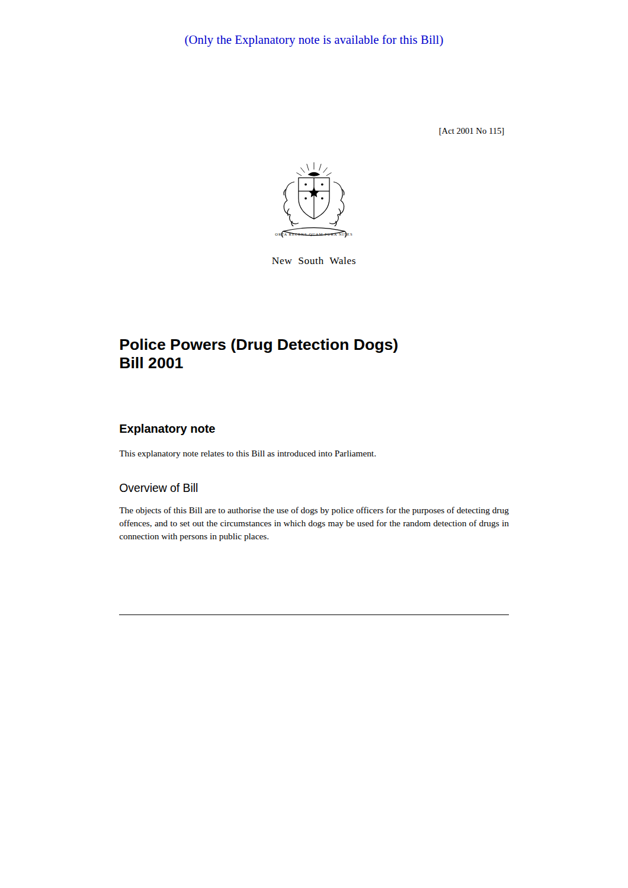(Only the Explanatory note is available for this Bill)
[Act 2001 No 115]
ORTA RECENS QUAM PURA NITES
New South Wales
Police Powers (Drug Detection Dogs)
Bill 2001
Explanatory note
This explanatory note relates to this Bill as introduced into Parliament.
Overview of Bill
The objects of this Bill are to authorise the use of dogs by police officers for the purposes of detecting drug offences, and to set out the circumstances in which dogs may be used for the random detection of drugs in connection with persons in public places.